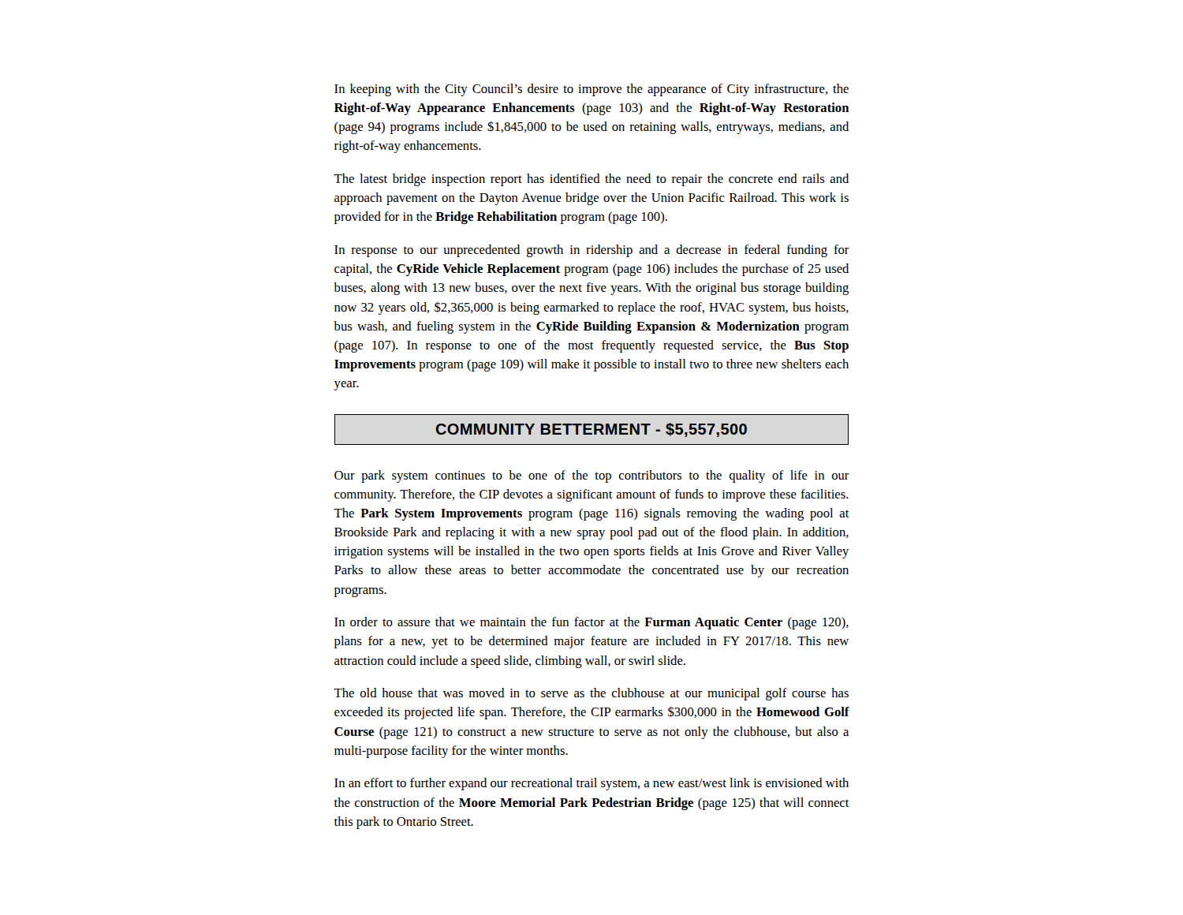In keeping with the City Council’s desire to improve the appearance of City infrastructure, the Right-of-Way Appearance Enhancements (page 103) and the Right-of-Way Restoration (page 94) programs include $1,845,000 to be used on retaining walls, entryways, medians, and right-of-way enhancements.
The latest bridge inspection report has identified the need to repair the concrete end rails and approach pavement on the Dayton Avenue bridge over the Union Pacific Railroad. This work is provided for in the Bridge Rehabilitation program (page 100).
In response to our unprecedented growth in ridership and a decrease in federal funding for capital, the CyRide Vehicle Replacement program (page 106) includes the purchase of 25 used buses, along with 13 new buses, over the next five years. With the original bus storage building now 32 years old, $2,365,000 is being earmarked to replace the roof, HVAC system, bus hoists, bus wash, and fueling system in the CyRide Building Expansion & Modernization program (page 107). In response to one of the most frequently requested service, the Bus Stop Improvements program (page 109) will make it possible to install two to three new shelters each year.
COMMUNITY BETTERMENT - $5,557,500
Our park system continues to be one of the top contributors to the quality of life in our community. Therefore, the CIP devotes a significant amount of funds to improve these facilities. The Park System Improvements program (page 116) signals removing the wading pool at Brookside Park and replacing it with a new spray pool pad out of the flood plain. In addition, irrigation systems will be installed in the two open sports fields at Inis Grove and River Valley Parks to allow these areas to better accommodate the concentrated use by our recreation programs.
In order to assure that we maintain the fun factor at the Furman Aquatic Center (page 120), plans for a new, yet to be determined major feature are included in FY 2017/18. This new attraction could include a speed slide, climbing wall, or swirl slide.
The old house that was moved in to serve as the clubhouse at our municipal golf course has exceeded its projected life span. Therefore, the CIP earmarks $300,000 in the Homewood Golf Course (page 121) to construct a new structure to serve as not only the clubhouse, but also a multi-purpose facility for the winter months.
In an effort to further expand our recreational trail system, a new east/west link is envisioned with the construction of the Moore Memorial Park Pedestrian Bridge (page 125) that will connect this park to Ontario Street.